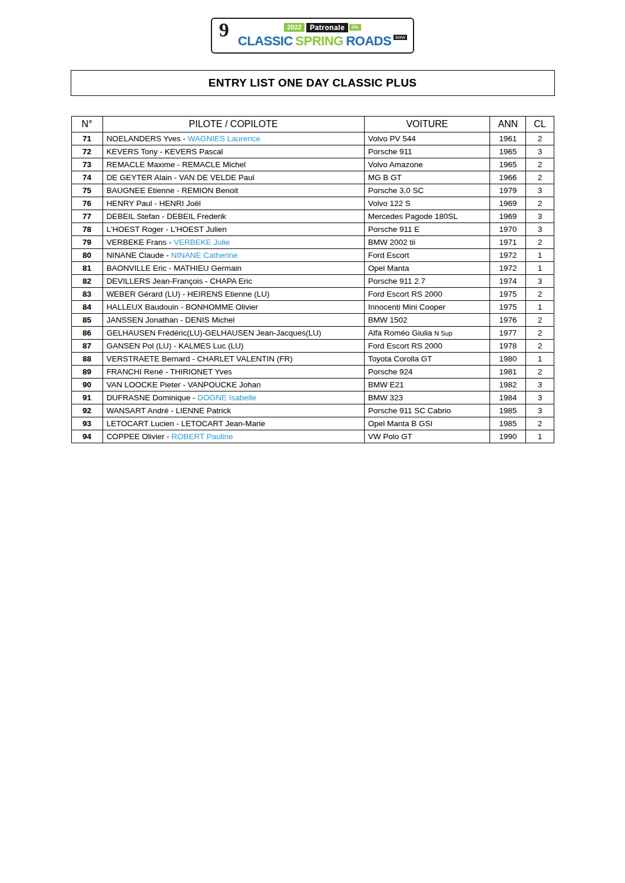9
2022 Patronale life
CLASSIC SPRING ROADS BMW
ENTRY LIST ONE DAY CLASSIC PLUS
Entry list One Day Classic Plus
| N° | PILOTE / COPILOTE | VOITURE | ANN | CL |
| --- | --- | --- | --- | --- |
| 71 | NOELANDERS Yves - WAGNIES Laurence | Volvo PV 544 | 1961 | 2 |
| 72 | KEVERS Tony - KEVERS Pascal | Porsche 911 | 1965 | 3 |
| 73 | REMACLE Maxime - REMACLE Michel | Volvo Amazone | 1965 | 2 |
| 74 | DE GEYTER Alain - VAN DE VELDE Paul | MG B GT | 1966 | 2 |
| 75 | BAUGNEE Etienne - REMION Benoit | Porsche 3,0 SC | 1979 | 3 |
| 76 | HENRY Paul - HENRI Joël | Volvo 122 S | 1969 | 2 |
| 77 | DEBEIL Stefan - DEBEIL Frederik | Mercedes Pagode 180SL | 1969 | 3 |
| 78 | L'HOEST Roger - L'HOEST Julien | Porsche 911 E | 1970 | 3 |
| 79 | VERBEKE Frans - VERBEKE Julie | BMW 2002 tii | 1971 | 2 |
| 80 | NINANE Claude - NINANE Catherine | Ford Escort | 1972 | 1 |
| 81 | BAONVILLE Eric - MATHIEU Germain | Opel Manta | 1972 | 1 |
| 82 | DEVILLERS Jean-François - CHAPA Eric | Porsche 911 2.7 | 1974 | 3 |
| 83 | WEBER Gérard (LU) - HEIRENS Etienne (LU) | Ford Escort RS 2000 | 1975 | 2 |
| 84 | HALLEUX Baudouin - BONHOMME Olivier | Innocenti Mini Cooper | 1975 | 1 |
| 85 | JANSSEN Jonathan - DENIS Michel | BMW 1502 | 1976 | 2 |
| 86 | GELHAUSEN Frédéric(LU)-GELHAUSEN Jean-Jacques(LU) | Alfa Roméo Giulia N Sup | 1977 | 2 |
| 87 | GANSEN Pol (LU) - KALMES Luc (LU) | Ford Escort RS 2000 | 1978 | 2 |
| 88 | VERSTRAETE Bernard - CHARLET VALENTIN (FR) | Toyota Corolla GT | 1980 | 1 |
| 89 | FRANCHI René - THIRIONET Yves | Porsche 924 | 1981 | 2 |
| 90 | VAN LOOCKE Pieter - VANPOUCKE Johan | BMW E21 | 1982 | 3 |
| 91 | DUFRASNE Dominique - DOGNE Isabelle | BMW 323 | 1984 | 3 |
| 92 | WANSART André - LIENNE Patrick | Porsche 911 SC Cabrio | 1985 | 3 |
| 93 | LETOCART Lucien - LETOCART Jean-Marie | Opel Manta B GSI | 1985 | 2 |
| 94 | COPPEE Olivier - ROBERT Pauline | VW Polo GT | 1990 | 1 |